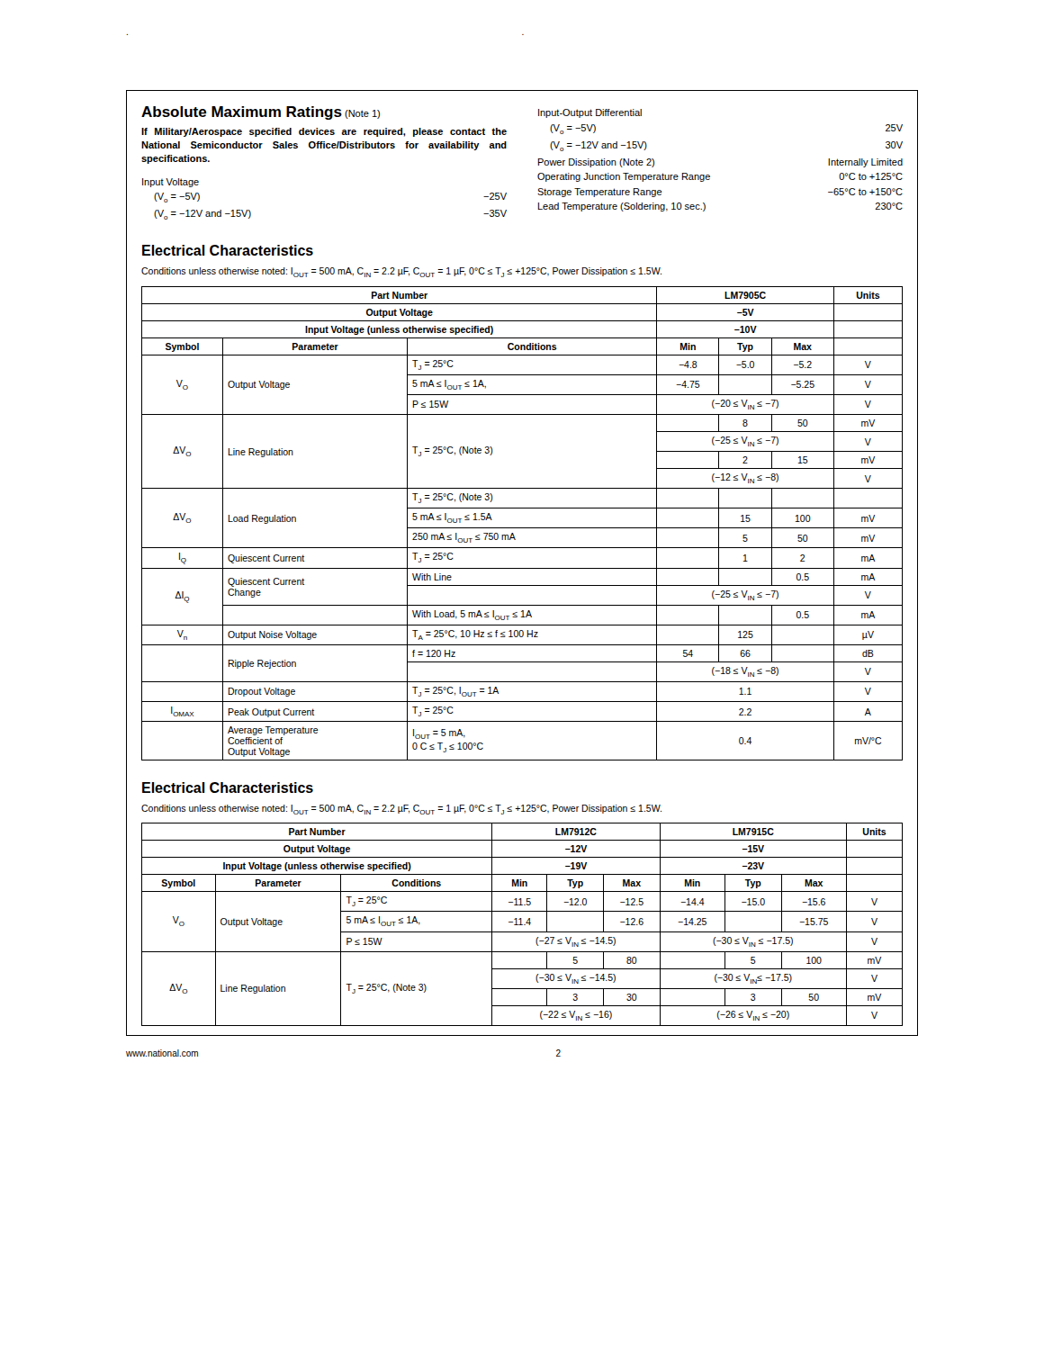. .
Absolute Maximum Ratings
(Note 1)
If Military/Aerospace specified devices are required, please contact the National Semiconductor Sales Office/Distributors for availability and specifications.
Input Voltage
(Vo = −5V)−25V
(Vo = −12V and −15V)−35V
Input-Output Differential
(Vo = −5V) 25V
(Vo = −12V and −15V) 30V
Power Dissipation (Note 2) Internally Limited
Operating Junction Temperature Range 0°C to +125°C
Storage Temperature Range−65°C to +150°C
Lead Temperature (Soldering, 10 sec.) 230°C
Electrical Characteristics
Conditions unless otherwise noted: IOUT = 500 mA, CIN = 2.2 µF, COUT = 1 µF, 0°C ≤ TJ ≤ +125°C, Power Dissipation ≤ 1.5W.
| Part Number | LM7905C | Units |
| --- | --- | --- |
| Output Voltage | −5V | |
| Input Voltage (unless otherwise specified) | −10V | |
| Symbol | Parameter | Conditions | Min | Typ | Max | |
| V O | Output Voltage | T J = 25°C | −4.8 | −5.0 | −5.2 | V |
| 5 mA ≤ I OUT ≤ 1A, | −4.75 | | −5.25 | V |
| P ≤ 15W | (−20 ≤ V IN ≤ −7) | V |
| ΔV O | Line Regulation | T J = 25°C, (Note 3) | | 8 | 50 | mV |
| (−25 ≤ V IN ≤ −7) | V |
| | 2 | 15 | mV |
| (−12 ≤ V IN ≤ −8) | V |
| ΔV O | Load Regulation | T J = 25°C, (Note 3) | | | | |
| 5 mA ≤ I OUT ≤ 1.5A | | 15 | 100 | mV |
| 250 mA ≤ I OUT ≤ 750 mA | | 5 | 50 | mV |
| I Q | Quiescent Current | T J = 25°C | | 1 | 2 | mA |
| ΔI Q | Quiescent Current Change | With Line | | | 0.5 | mA |
| | (−25 ≤ V IN ≤ −7) | V |
| | With Load, 5 mA ≤ I OUT ≤ 1A | | | 0.5 | mA |
| V n | Output Noise Voltage | T A = 25°C, 10 Hz ≤ f ≤ 100 Hz | | 125 | | µV |
| | Ripple Rejection | f = 120 Hz | 54 | 66 | | dB |
| | (−18 ≤ V IN ≤ −8) | V |
| | Dropout Voltage | T J = 25°C, I OUT = 1A | 1.1 | V |
| I OMAX | Peak Output Current | T J = 25°C | 2.2 | A |
| | Average Temperature Coefficient of Output Voltage | I OUT = 5 mA, 0 C ≤ T J ≤ 100°C | 0.4 | mV/°C |
Electrical Characteristics
Conditions unless otherwise noted: IOUT = 500 mA, CIN = 2.2 µF, COUT = 1 µF, 0°C ≤ TJ ≤ +125°C, Power Dissipation ≤ 1.5W.
| Part Number | LM7912C | LM7915C | Units |
| --- | --- | --- | --- |
| Output Voltage | −12V | −15V | |
| Input Voltage (unless otherwise specified) | −19V | −23V | |
| Symbol | Parameter | Conditions | Min | Typ | Max | Min | Typ | Max | |
| V O | Output Voltage | T J = 25°C | −11.5 | −12.0 | −12.5 | −14.4 | −15.0 | −15.6 | V |
| 5 mA ≤ I OUT ≤ 1A, | −11.4 | | −12.6 | −14.25 | | −15.75 | V |
| P ≤ 15W | (−27 ≤ V IN ≤ −14.5) | (−30 ≤ V IN ≤ −17.5) | V |
| ΔV O | Line Regulation | T J = 25°C, (Note 3) | | 5 | 80 | | 5 | 100 | mV |
| (−30 ≤ V IN ≤ −14.5) | (−30 ≤ V IN ≤ −17.5) | V |
| | 3 | 30 | | 3 | 50 | mV |
| (−22 ≤ V IN ≤ −16) | (−26 ≤ V IN ≤ −20) | V |
www.national.com 2